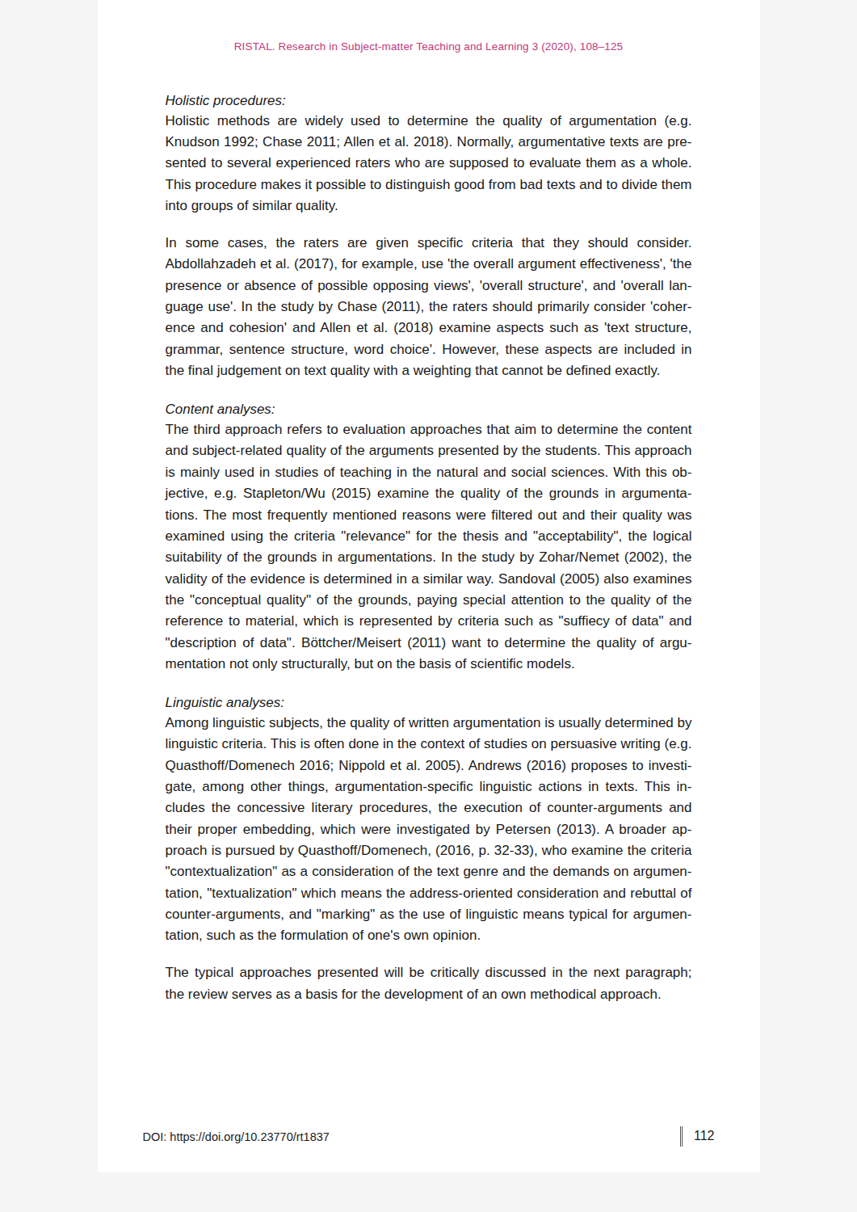RISTAL. Research in Subject-matter Teaching and Learning 3 (2020), 108–125
Holistic procedures:
Holistic methods are widely used to determine the quality of argumentation (e.g. Knudson 1992; Chase 2011; Allen et al. 2018). Normally, argumentative texts are presented to several experienced raters who are supposed to evaluate them as a whole. This procedure makes it possible to distinguish good from bad texts and to divide them into groups of similar quality.
In some cases, the raters are given specific criteria that they should consider. Abdollahzadeh et al. (2017), for example, use 'the overall argument effectiveness', 'the presence or absence of possible opposing views', 'overall structure', and 'overall language use'. In the study by Chase (2011), the raters should primarily consider 'coherence and cohesion' and Allen et al. (2018) examine aspects such as 'text structure, grammar, sentence structure, word choice'. However, these aspects are included in the final judgement on text quality with a weighting that cannot be defined exactly.
Content analyses:
The third approach refers to evaluation approaches that aim to determine the content and subject-related quality of the arguments presented by the students. This approach is mainly used in studies of teaching in the natural and social sciences. With this objective, e.g. Stapleton/Wu (2015) examine the quality of the grounds in argumentations. The most frequently mentioned reasons were filtered out and their quality was examined using the criteria "relevance" for the thesis and "acceptability", the logical suitability of the grounds in argumentations. In the study by Zohar/Nemet (2002), the validity of the evidence is determined in a similar way. Sandoval (2005) also examines the "conceptual quality" of the grounds, paying special attention to the quality of the reference to material, which is represented by criteria such as "suffiecy of data" and "description of data". Böttcher/Meisert (2011) want to determine the quality of argumentation not only structurally, but on the basis of scientific models.
Linguistic analyses:
Among linguistic subjects, the quality of written argumentation is usually determined by linguistic criteria. This is often done in the context of studies on persuasive writing (e.g. Quasthoff/Domenech 2016; Nippold et al. 2005). Andrews (2016) proposes to investigate, among other things, argumentation-specific linguistic actions in texts. This includes the concessive literary procedures, the execution of counter-arguments and their proper embedding, which were investigated by Petersen (2013). A broader approach is pursued by Quasthoff/Domenech, (2016, p. 32-33), who examine the criteria "contextualization" as a consideration of the text genre and the demands on argumentation, "textualization" which means the address-oriented consideration and rebuttal of counter-arguments, and "marking" as the use of linguistic means typical for argumentation, such as the formulation of one's own opinion.
The typical approaches presented will be critically discussed in the next paragraph; the review serves as a basis for the development of an own methodical approach.
DOI: https://doi.org/10.23770/rt1837 112